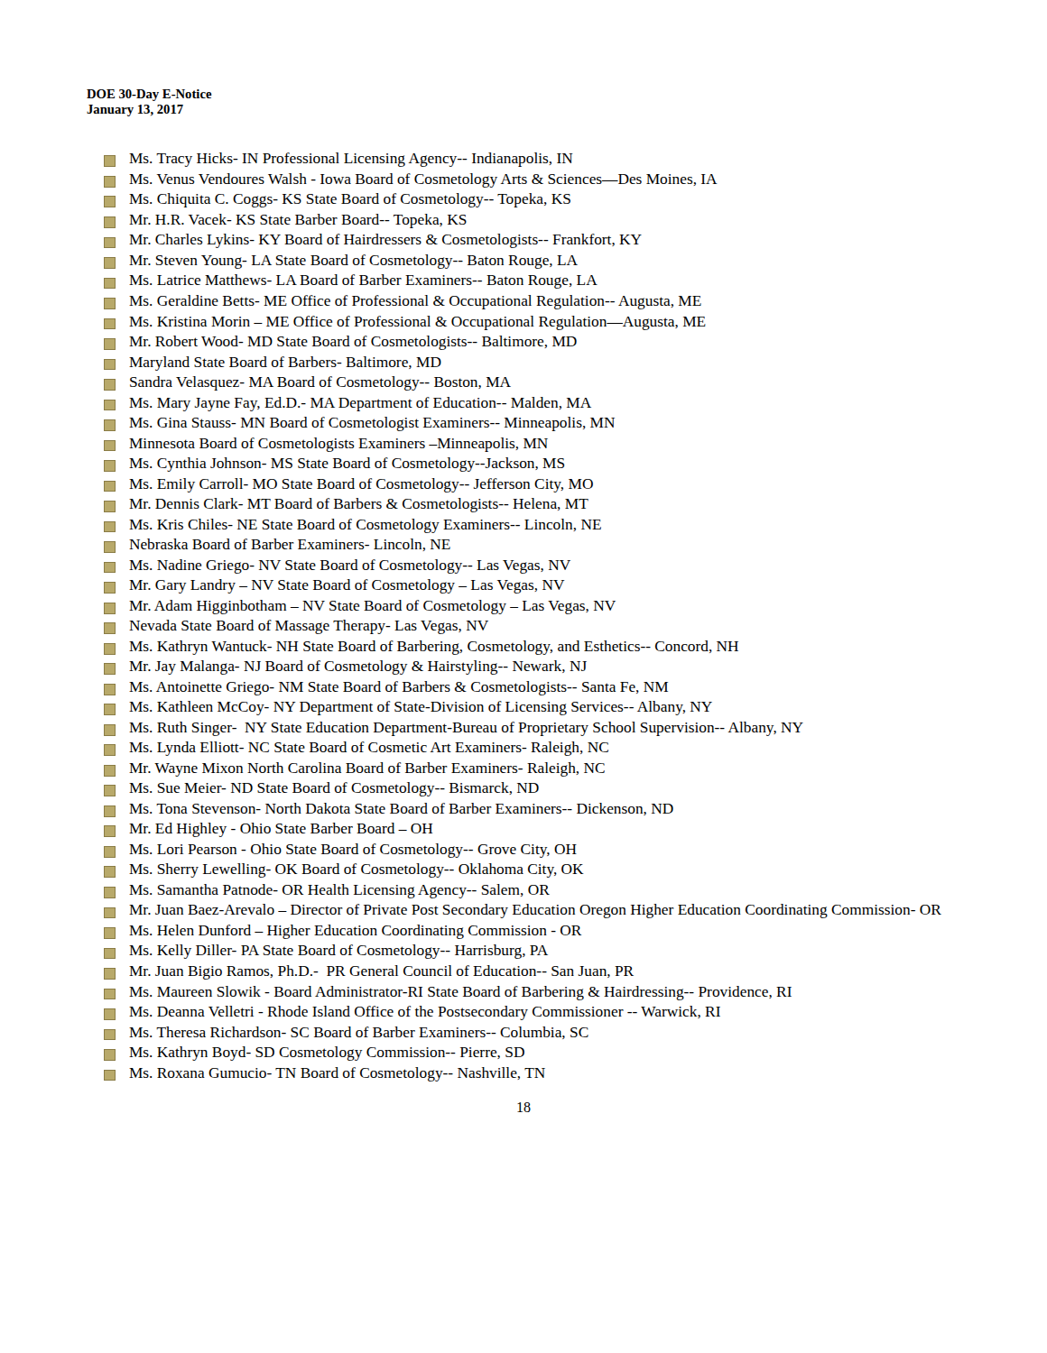DOE 30-Day E-Notice
January 13, 2017
Ms. Tracy Hicks- IN Professional Licensing Agency-- Indianapolis, IN
Ms. Venus Vendoures Walsh - Iowa Board of Cosmetology Arts & Sciences—Des Moines, IA
Ms. Chiquita C. Coggs- KS State Board of Cosmetology-- Topeka, KS
Mr. H.R. Vacek- KS State Barber Board-- Topeka, KS
Mr. Charles Lykins- KY Board of Hairdressers & Cosmetologists-- Frankfort, KY
Mr. Steven Young- LA State Board of Cosmetology-- Baton Rouge, LA
Ms. Latrice Matthews- LA Board of Barber Examiners-- Baton Rouge, LA
Ms. Geraldine Betts- ME Office of Professional & Occupational Regulation-- Augusta, ME
Ms. Kristina Morin – ME Office of Professional & Occupational Regulation—Augusta, ME
Mr. Robert Wood- MD State Board of Cosmetologists-- Baltimore, MD
Maryland State Board of Barbers- Baltimore, MD
Sandra Velasquez- MA Board of Cosmetology-- Boston, MA
Ms. Mary Jayne Fay, Ed.D.- MA Department of Education-- Malden, MA
Ms. Gina Stauss- MN Board of Cosmetologist Examiners-- Minneapolis, MN
Minnesota Board of Cosmetologists Examiners –Minneapolis, MN
Ms. Cynthia Johnson- MS State Board of Cosmetology--Jackson, MS
Ms. Emily Carroll- MO State Board of Cosmetology-- Jefferson City, MO
Mr. Dennis Clark- MT Board of Barbers & Cosmetologists-- Helena, MT
Ms. Kris Chiles- NE State Board of Cosmetology Examiners-- Lincoln, NE
Nebraska Board of Barber Examiners- Lincoln, NE
Ms. Nadine Griego- NV State Board of Cosmetology-- Las Vegas, NV
Mr. Gary Landry – NV State Board of Cosmetology – Las Vegas, NV
Mr. Adam Higginbotham – NV State Board of Cosmetology – Las Vegas, NV
Nevada State Board of Massage Therapy- Las Vegas, NV
Ms. Kathryn Wantuck- NH State Board of Barbering, Cosmetology, and Esthetics-- Concord, NH
Mr. Jay Malanga- NJ Board of Cosmetology & Hairstyling-- Newark, NJ
Ms. Antoinette Griego- NM State Board of Barbers & Cosmetologists-- Santa Fe, NM
Ms. Kathleen McCoy- NY Department of State-Division of Licensing Services-- Albany, NY
Ms. Ruth Singer- NY State Education Department-Bureau of Proprietary School Supervision-- Albany, NY
Ms. Lynda Elliott- NC State Board of Cosmetic Art Examiners- Raleigh, NC
Mr. Wayne Mixon North Carolina Board of Barber Examiners- Raleigh, NC
Ms. Sue Meier- ND State Board of Cosmetology-- Bismarck, ND
Ms. Tona Stevenson- North Dakota State Board of Barber Examiners-- Dickenson, ND
Mr. Ed Highley - Ohio State Barber Board – OH
Ms. Lori Pearson - Ohio State Board of Cosmetology-- Grove City, OH
Ms. Sherry Lewelling- OK Board of Cosmetology-- Oklahoma City, OK
Ms. Samantha Patnode- OR Health Licensing Agency-- Salem, OR
Mr. Juan Baez-Arevalo – Director of Private Post Secondary Education Oregon Higher Education Coordinating Commission- OR
Ms. Helen Dunford – Higher Education Coordinating Commission - OR
Ms. Kelly Diller- PA State Board of Cosmetology-- Harrisburg, PA
Mr. Juan Bigio Ramos, Ph.D.- PR General Council of Education-- San Juan, PR
Ms. Maureen Slowik - Board Administrator-RI State Board of Barbering & Hairdressing-- Providence, RI
Ms. Deanna Velletri - Rhode Island Office of the Postsecondary Commissioner -- Warwick, RI
Ms. Theresa Richardson- SC Board of Barber Examiners-- Columbia, SC
Ms. Kathryn Boyd- SD Cosmetology Commission-- Pierre, SD
Ms. Roxana Gumucio- TN Board of Cosmetology-- Nashville, TN
18